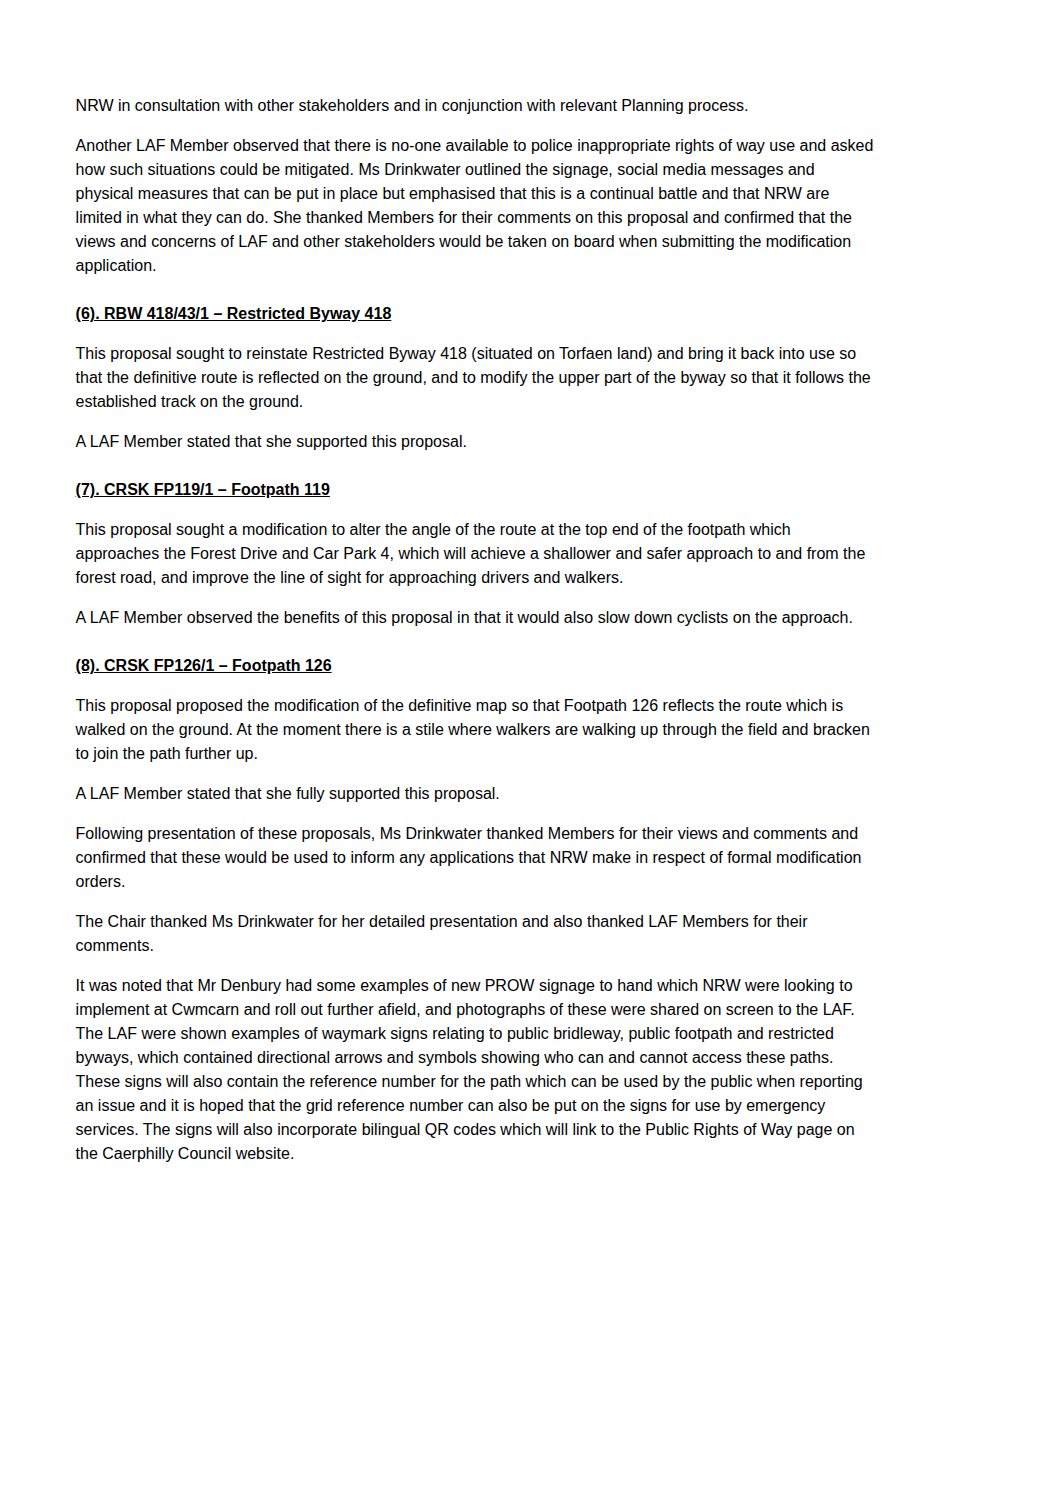NRW in consultation with other stakeholders and in conjunction with relevant Planning process.
Another LAF Member observed that there is no-one available to police inappropriate rights of way use and asked how such situations could be mitigated. Ms Drinkwater outlined the signage, social media messages and physical measures that can be put in place but emphasised that this is a continual battle and that NRW are limited in what they can do. She thanked Members for their comments on this proposal and confirmed that the views and concerns of LAF and other stakeholders would be taken on board when submitting the modification application.
(6). RBW 418/43/1 – Restricted Byway 418
This proposal sought to reinstate Restricted Byway 418 (situated on Torfaen land) and bring it back into use so that the definitive route is reflected on the ground, and to modify the upper part of the byway so that it follows the established track on the ground.
A LAF Member stated that she supported this proposal.
(7). CRSK FP119/1 – Footpath 119
This proposal sought a modification to alter the angle of the route at the top end of the footpath which approaches the Forest Drive and Car Park 4, which will achieve a shallower and safer approach to and from the forest road, and improve the line of sight for approaching drivers and walkers.
A LAF Member observed the benefits of this proposal in that it would also slow down cyclists on the approach.
(8). CRSK FP126/1 – Footpath 126
This proposal proposed the modification of the definitive map so that Footpath 126 reflects the route which is walked on the ground. At the moment there is a stile where walkers are walking up through the field and bracken to join the path further up.
A LAF Member stated that she fully supported this proposal.
Following presentation of these proposals, Ms Drinkwater thanked Members for their views and comments and confirmed that these would be used to inform any applications that NRW make in respect of formal modification orders.
The Chair thanked Ms Drinkwater for her detailed presentation and also thanked LAF Members for their comments.
It was noted that Mr Denbury had some examples of new PROW signage to hand which NRW were looking to implement at Cwmcarn and roll out further afield, and photographs of these were shared on screen to the LAF. The LAF were shown examples of waymark signs relating to public bridleway, public footpath and restricted byways, which contained directional arrows and symbols showing who can and cannot access these paths. These signs will also contain the reference number for the path which can be used by the public when reporting an issue and it is hoped that the grid reference number can also be put on the signs for use by emergency services. The signs will also incorporate bilingual QR codes which will link to the Public Rights of Way page on the Caerphilly Council website.